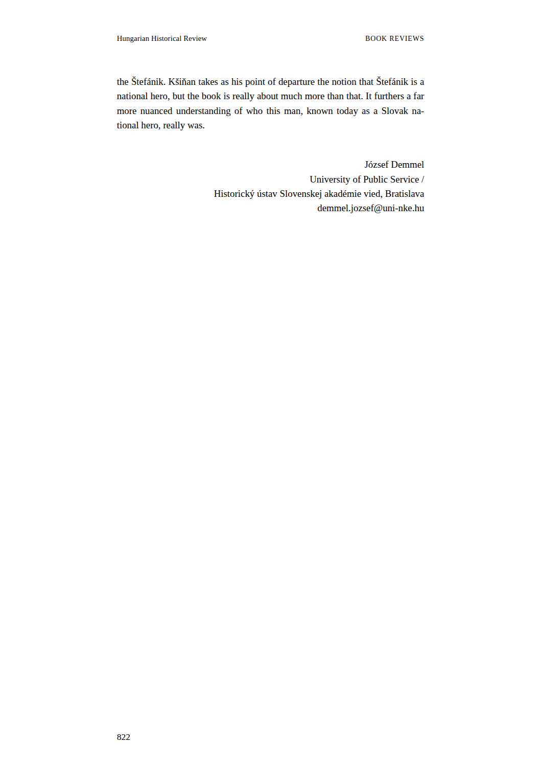Hungarian Historical Review Book Reviews
the Štefánik. Kšiňan takes as his point of departure the notion that Štefánik is a national hero, but the book is really about much more than that. It furthers a far more nuanced understanding of who this man, known today as a Slovak national hero, really was.
József Demmel University of Public Service / Historický ústav Slovenskej akadémie vied, Bratislava demmel.jozsef@uni-nke.hu
822